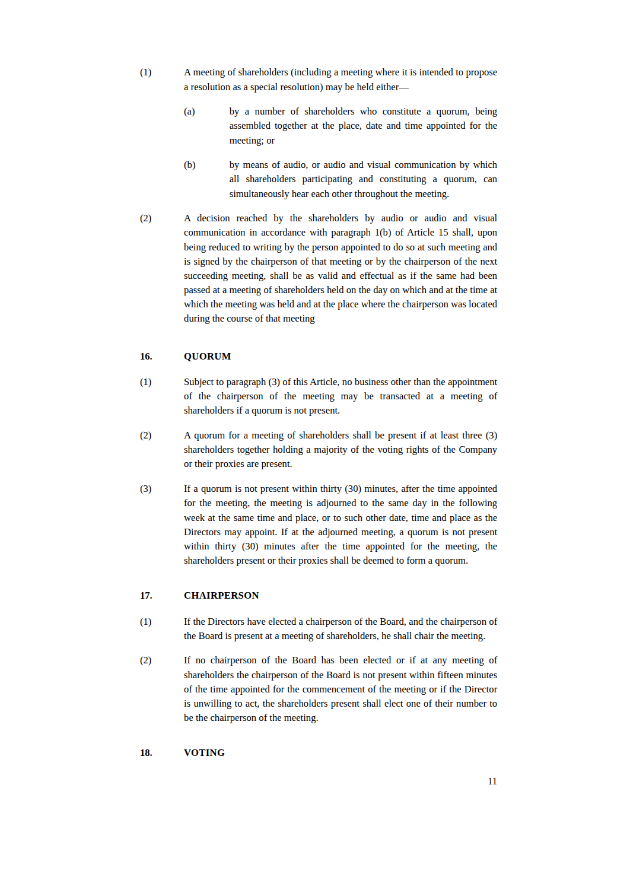(1)
A meeting of shareholders (including a meeting where it is intended to propose a resolution as a special resolution) may be held either—
(a)
by a number of shareholders who constitute a quorum, being assembled together at the place, date and time appointed for the meeting; or
(b)
by means of audio, or audio and visual communication by which all shareholders participating and constituting a quorum, can simultaneously hear each other throughout the meeting.
(2)
A decision reached by the shareholders by audio or audio and visual communication in accordance with paragraph 1(b) of Article 15 shall, upon being reduced to writing by the person appointed to do so at such meeting and is signed by the chairperson of that meeting or by the chairperson of the next succeeding meeting, shall be as valid and effectual as if the same had been passed at a meeting of shareholders held on the day on which and at the time at which the meeting was held and at the place where the chairperson was located during the course of that meeting
16.
QUORUM
(1)
Subject to paragraph (3) of this Article, no business other than the appointment of the chairperson of the meeting may be transacted at a meeting of shareholders if a quorum is not present.
(2)
A quorum for a meeting of shareholders shall be present if at least three (3) shareholders together holding a majority of the voting rights of the Company or their proxies are present.
(3)
If a quorum is not present within thirty (30) minutes, after the time appointed for the meeting, the meeting is adjourned to the same day in the following week at the same time and place, or to such other date, time and place as the Directors may appoint. If at the adjourned meeting, a quorum is not present within thirty (30) minutes after the time appointed for the meeting, the shareholders present or their proxies shall be deemed to form a quorum.
17.
CHAIRPERSON
(1)
If the Directors have elected a chairperson of the Board, and the chairperson of the Board is present at a meeting of shareholders, he shall chair the meeting.
(2)
If no chairperson of the Board has been elected or if at any meeting of shareholders the chairperson of the Board is not present within fifteen minutes of the time appointed for the commencement of the meeting or if the Director is unwilling to act, the shareholders present shall elect one of their number to be the chairperson of the meeting.
18.
VOTING
11